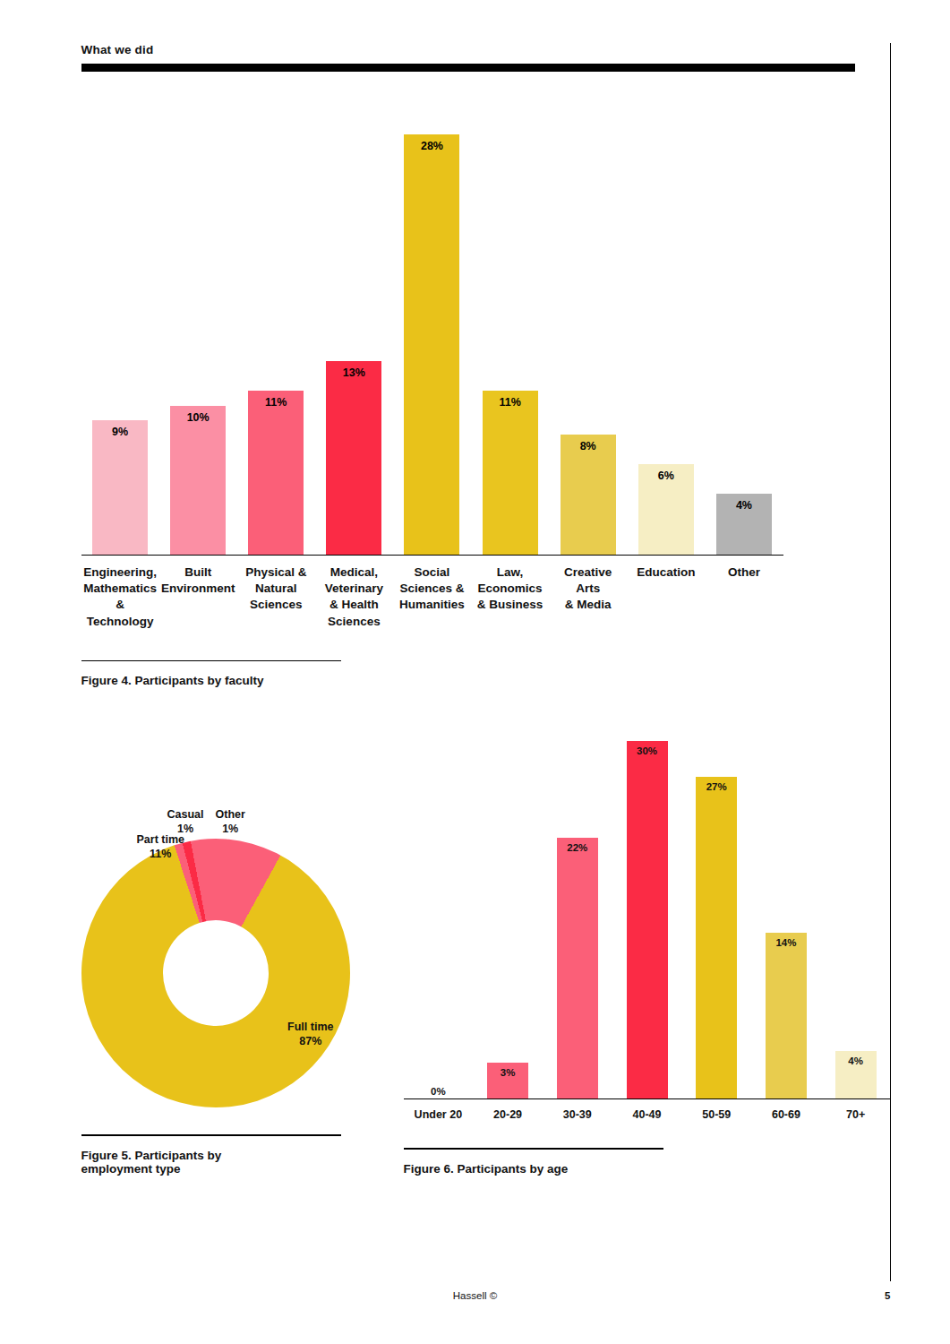What we did
9%
10%
11%
13%
28%
11%
8%
6%
4%
Engineering,
Mathematics
&
Technology
Built
Environment
Physical &
Natural
Sciences
Medical,
Veterinary
& Health
Sciences
Social
Sciences &
Humanities
Law,
Economics
& Business
Creative Arts
& Media
Education
Other
Figure 4. Participants by faculty
Full time
87%
Part time
11%
Casual
1%
Other
1%
Figure 5. Participants by
employment type
0%
3%
22%
30%
27%
14%
4%
Under 20
20-29
30-39
40-49
50-59
60-69
70+
Figure 6. Participants by age
Hassell © 5